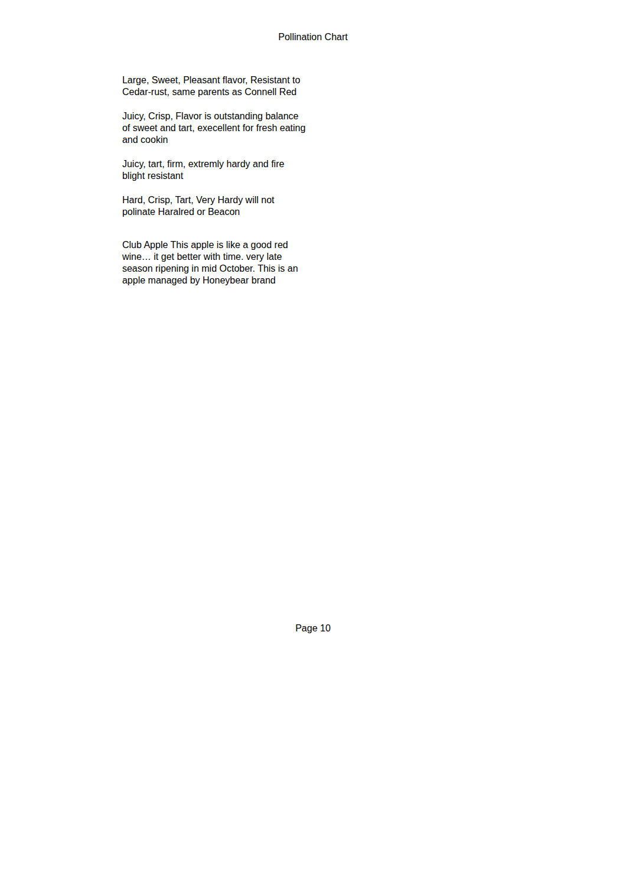Pollination Chart
Large, Sweet, Pleasant flavor, Resistant to Cedar-rust, same parents as Connell Red
Juicy, Crisp, Flavor is outstanding balance of sweet and tart, execellent for fresh eating and cookin
Juicy, tart, firm, extremly hardy and fire blight resistant
Hard, Crisp, Tart, Very Hardy will not polinate Haralred or Beacon
Club Apple This apple is like a good red wine… it get better with time. very late season ripening in mid October. This is an apple managed by Honeybear brand
Page 10